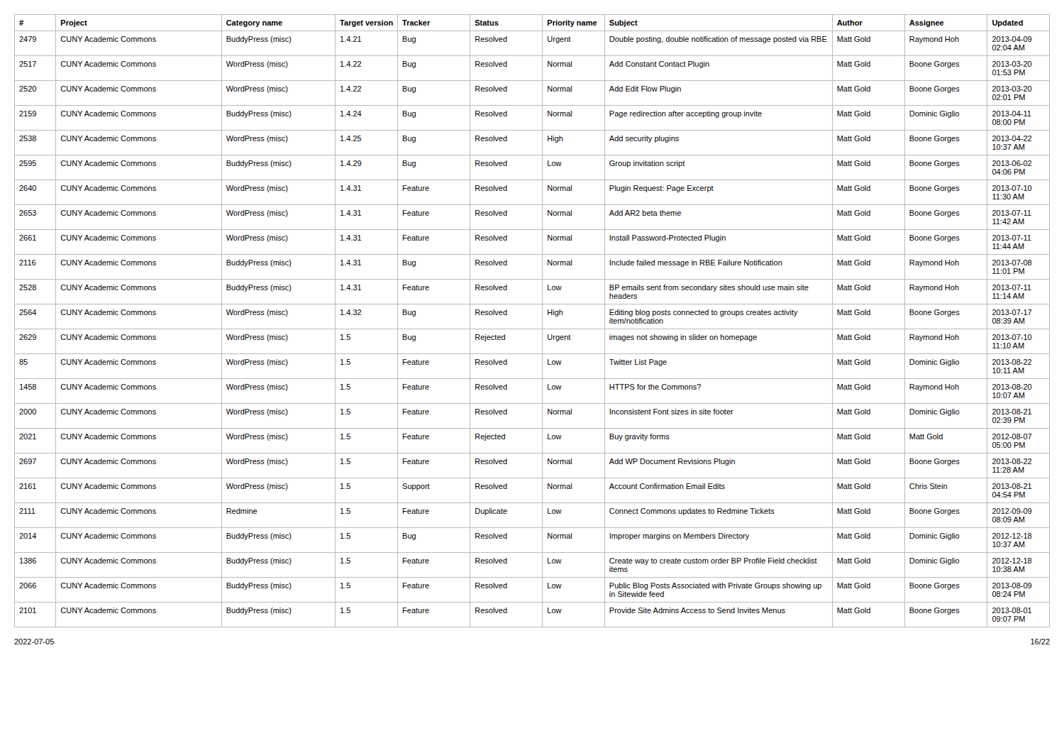| # | Project | Category name | Target version | Tracker | Status | Priority name | Subject | Author | Assignee | Updated |
| --- | --- | --- | --- | --- | --- | --- | --- | --- | --- | --- |
| 2479 | CUNY Academic Commons | BuddyPress (misc) | 1.4.21 | Bug | Resolved | Urgent | Double posting, double notification of message posted via RBE | Matt Gold | Raymond Hoh | 2013-04-09 02:04 AM |
| 2517 | CUNY Academic Commons | WordPress (misc) | 1.4.22 | Bug | Resolved | Normal | Add Constant Contact Plugin | Matt Gold | Boone Gorges | 2013-03-20 01:53 PM |
| 2520 | CUNY Academic Commons | WordPress (misc) | 1.4.22 | Bug | Resolved | Normal | Add Edit Flow Plugin | Matt Gold | Boone Gorges | 2013-03-20 02:01 PM |
| 2159 | CUNY Academic Commons | BuddyPress (misc) | 1.4.24 | Bug | Resolved | Normal | Page redirection after accepting group invite | Matt Gold | Dominic Giglio | 2013-04-11 08:00 PM |
| 2538 | CUNY Academic Commons | WordPress (misc) | 1.4.25 | Bug | Resolved | High | Add security plugins | Matt Gold | Boone Gorges | 2013-04-22 10:37 AM |
| 2595 | CUNY Academic Commons | BuddyPress (misc) | 1.4.29 | Bug | Resolved | Low | Group invitation script | Matt Gold | Boone Gorges | 2013-06-02 04:06 PM |
| 2640 | CUNY Academic Commons | WordPress (misc) | 1.4.31 | Feature | Resolved | Normal | Plugin Request: Page Excerpt | Matt Gold | Boone Gorges | 2013-07-10 11:30 AM |
| 2653 | CUNY Academic Commons | WordPress (misc) | 1.4.31 | Feature | Resolved | Normal | Add AR2 beta theme | Matt Gold | Boone Gorges | 2013-07-11 11:42 AM |
| 2661 | CUNY Academic Commons | WordPress (misc) | 1.4.31 | Feature | Resolved | Normal | Install Password-Protected Plugin | Matt Gold | Boone Gorges | 2013-07-11 11:44 AM |
| 2116 | CUNY Academic Commons | BuddyPress (misc) | 1.4.31 | Bug | Resolved | Normal | Include failed message in RBE Failure Notification | Matt Gold | Raymond Hoh | 2013-07-08 11:01 PM |
| 2528 | CUNY Academic Commons | BuddyPress (misc) | 1.4.31 | Feature | Resolved | Low | BP emails sent from secondary sites should use main site headers | Matt Gold | Raymond Hoh | 2013-07-11 11:14 AM |
| 2564 | CUNY Academic Commons | WordPress (misc) | 1.4.32 | Bug | Resolved | High | Editing blog posts connected to groups creates activity item/notification | Matt Gold | Boone Gorges | 2013-07-17 08:39 AM |
| 2629 | CUNY Academic Commons | WordPress (misc) | 1.5 | Bug | Rejected | Urgent | images not showing in slider on homepage | Matt Gold | Raymond Hoh | 2013-07-10 11:10 AM |
| 85 | CUNY Academic Commons | WordPress (misc) | 1.5 | Feature | Resolved | Low | Twitter List Page | Matt Gold | Dominic Giglio | 2013-08-22 10:11 AM |
| 1458 | CUNY Academic Commons | WordPress (misc) | 1.5 | Feature | Resolved | Low | HTTPS for the Commons? | Matt Gold | Raymond Hoh | 2013-08-20 10:07 AM |
| 2000 | CUNY Academic Commons | WordPress (misc) | 1.5 | Feature | Resolved | Normal | Inconsistent Font sizes in site footer | Matt Gold | Dominic Giglio | 2013-08-21 02:39 PM |
| 2021 | CUNY Academic Commons | WordPress (misc) | 1.5 | Feature | Rejected | Low | Buy gravity forms | Matt Gold | Matt Gold | 2012-08-07 05:00 PM |
| 2697 | CUNY Academic Commons | WordPress (misc) | 1.5 | Feature | Resolved | Normal | Add WP Document Revisions Plugin | Matt Gold | Boone Gorges | 2013-08-22 11:28 AM |
| 2161 | CUNY Academic Commons | WordPress (misc) | 1.5 | Support | Resolved | Normal | Account Confirmation Email Edits | Matt Gold | Chris Stein | 2013-08-21 04:54 PM |
| 2111 | CUNY Academic Commons | Redmine | 1.5 | Feature | Duplicate | Low | Connect Commons updates to Redmine Tickets | Matt Gold | Boone Gorges | 2012-09-09 08:09 AM |
| 2014 | CUNY Academic Commons | BuddyPress (misc) | 1.5 | Bug | Resolved | Normal | Improper margins on Members Directory | Matt Gold | Dominic Giglio | 2012-12-18 10:37 AM |
| 1386 | CUNY Academic Commons | BuddyPress (misc) | 1.5 | Feature | Resolved | Low | Create way to create custom order BP Profile Field checklist items | Matt Gold | Dominic Giglio | 2012-12-18 10:38 AM |
| 2066 | CUNY Academic Commons | BuddyPress (misc) | 1.5 | Feature | Resolved | Low | Public Blog Posts Associated with Private Groups showing up in Sitewide feed | Matt Gold | Boone Gorges | 2013-08-09 08:24 PM |
| 2101 | CUNY Academic Commons | BuddyPress (misc) | 1.5 | Feature | Resolved | Low | Provide Site Admins Access to Send Invites Menus | Matt Gold | Boone Gorges | 2013-08-01 09:07 PM |
2022-07-05 16/22